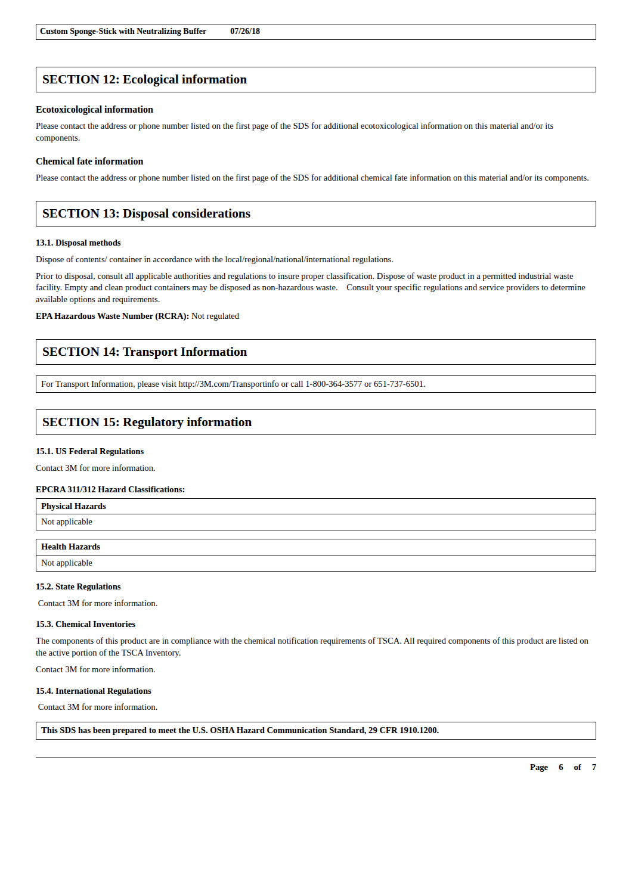Custom Sponge-Stick with Neutralizing Buffer07/26/18
SECTION 12: Ecological information
Ecotoxicological information
Please contact the address or phone number listed on the first page of the SDS for additional ecotoxicological information on this material and/or its components.
Chemical fate information
Please contact the address or phone number listed on the first page of the SDS for additional chemical fate information on this material and/or its components.
SECTION 13: Disposal considerations
13.1. Disposal methods
Dispose of contents/ container in accordance with the local/regional/national/international regulations.
Prior to disposal, consult all applicable authorities and regulations to insure proper classification. Dispose of waste product in a permitted industrial waste facility. Empty and clean product containers may be disposed as non-hazardous waste. Consult your specific regulations and service providers to determine available options and requirements.
EPA Hazardous Waste Number (RCRA): Not regulated
SECTION 14: Transport Information
For Transport Information, please visit http://3M.com/Transportinfo or call 1-800-364-3577 or 651-737-6501.
SECTION 15: Regulatory information
15.1. US Federal Regulations
Contact 3M for more information.
EPCRA 311/312 Hazard Classifications:
Physical Hazards
Not applicable
Health Hazards
Not applicable
15.2. State Regulations
Contact 3M for more information.
15.3. Chemical Inventories
The components of this product are in compliance with the chemical notification requirements of TSCA. All required components of this product are listed on the active portion of the TSCA Inventory.
Contact 3M for more information.
15.4. International Regulations
Contact 3M for more information.
This SDS has been prepared to meet the U.S. OSHA Hazard Communication Standard, 29 CFR 1910.1200.
Page6of7